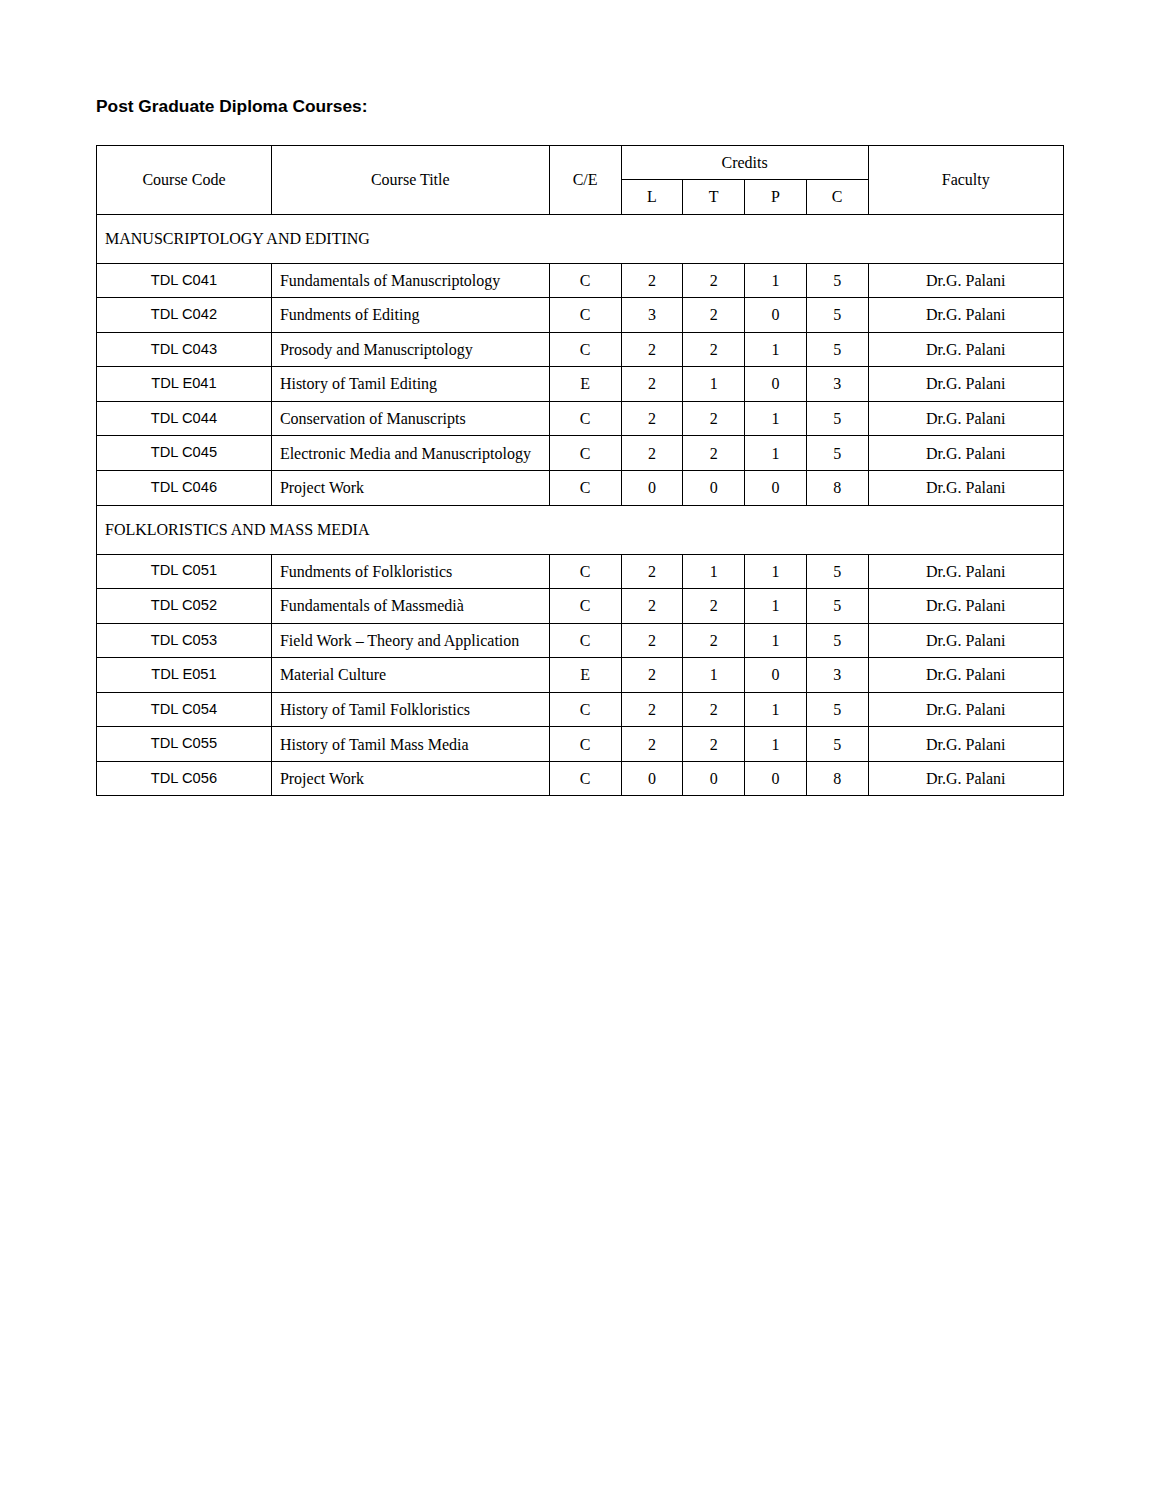Post Graduate Diploma Courses:
| Course Code | Course Title | C/E | Credits | Faculty |
| --- | --- | --- | --- | --- |
| L | T | P | C |
| MANUSCRIPTOLOGY AND EDITING |
| TDL C041 | Fundamentals of Manuscriptology | C | 2 | 2 | 1 | 5 | Dr.G. Palani |
| TDL C042 | Fundments of Editing | C | 3 | 2 | 0 | 5 | Dr.G. Palani |
| TDL C043 | Prosody and Manuscriptology | C | 2 | 2 | 1 | 5 | Dr.G. Palani |
| TDL E041 | History of Tamil Editing | E | 2 | 1 | 0 | 3 | Dr.G. Palani |
| TDL C044 | Conservation of Manuscripts | C | 2 | 2 | 1 | 5 | Dr.G. Palani |
| TDL C045 | Electronic Media and Manuscriptology | C | 2 | 2 | 1 | 5 | Dr.G. Palani |
| TDL C046 | Project Work | C | 0 | 0 | 0 | 8 | Dr.G. Palani |
| FOLKLORISTICS AND MASS MEDIA |
| TDL C051 | Fundments of Folkloristics | C | 2 | 1 | 1 | 5 | Dr.G. Palani |
| TDL C052 | Fundamentals of Massmedià | C | 2 | 2 | 1 | 5 | Dr.G. Palani |
| TDL C053 | Field Work – Theory and Application | C | 2 | 2 | 1 | 5 | Dr.G. Palani |
| TDL E051 | Material Culture | E | 2 | 1 | 0 | 3 | Dr.G. Palani |
| TDL C054 | History of Tamil Folkloristics | C | 2 | 2 | 1 | 5 | Dr.G. Palani |
| TDL C055 | History of Tamil Mass Media | C | 2 | 2 | 1 | 5 | Dr.G. Palani |
| TDL C056 | Project Work | C | 0 | 0 | 0 | 8 | Dr.G. Palani |